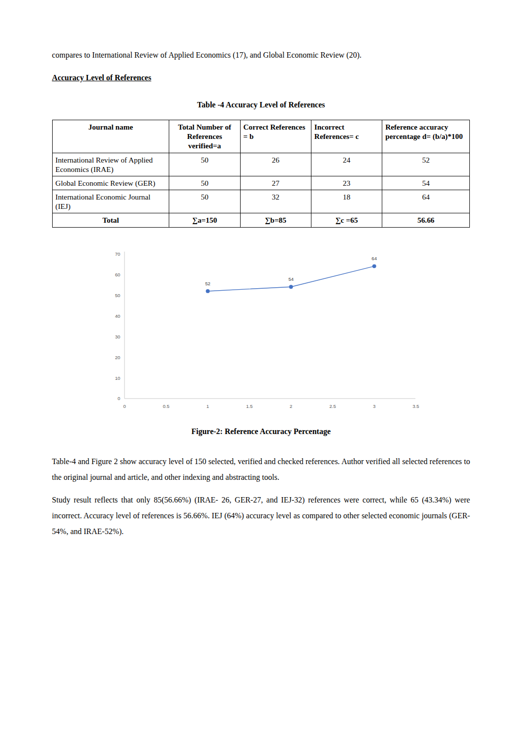compares to International Review of Applied Economics (17), and Global Economic Review (20).
Accuracy Level of References
Table -4 Accuracy Level of References
| Journal name | Total Number of References verified=a | Correct References = b | Incorrect References= c | Reference accuracy percentage d= (b/a)*100 |
| --- | --- | --- | --- | --- |
| International Review of Applied Economics (IRAE) | 50 | 26 | 24 | 52 |
| Global Economic Review (GER) | 50 | 27 | 23 | 54 |
| International Economic Journal (IEJ) | 50 | 32 | 18 | 64 |
| Total | ∑a=150 | ∑b=85 | ∑c =65 | 56.66 |
70 60 50 40 30 20 10 0 0 0.5 1 1.5 2 2.5 3 3.5 52 54 64
Figure-2: Reference Accuracy Percentage
Table-4 and Figure 2 show accuracy level of 150 selected, verified and checked references. Author verified all selected references to the original journal and article, and other indexing and abstracting tools.
Study result reflects that only 85(56.66%) (IRAE- 26, GER-27, and IEJ-32) references were correct, while 65 (43.34%) were incorrect. Accuracy level of references is 56.66%. IEJ (64%) accuracy level as compared to other selected economic journals (GER-54%, and IRAE-52%).